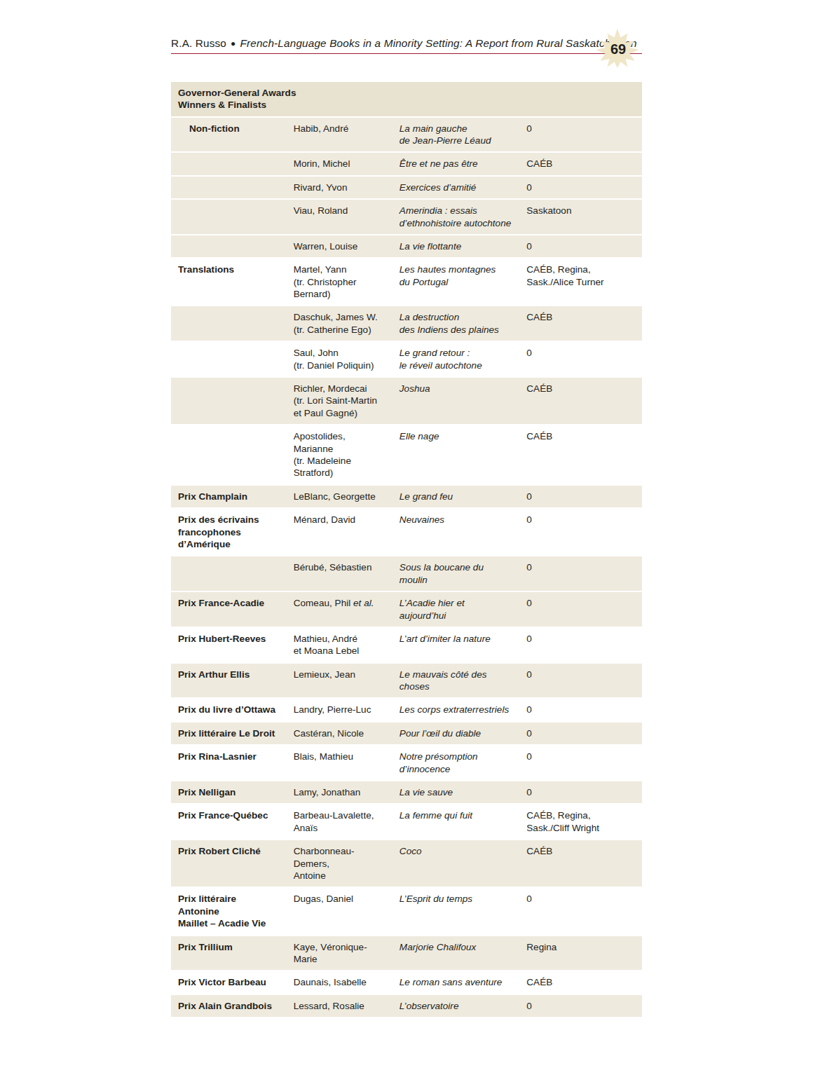69
R.A. Russo●French-Language Books in a Minority Setting: A Report from Rural Saskatchewan
| Governor-General Awards Winners & Finalists |
| Non-fiction | Habib, André | La main gauche de Jean-Pierre Léaud | 0 |
| | Morin, Michel | Être et ne pas être | CAÉB |
| | Rivard, Yvon | Exercices d’amitié | 0 |
| | Viau, Roland | Amerindia : essais d’ethnohistoire autochtone | Saskatoon |
| | Warren, Louise | La vie flottante | 0 |
| Translations | Martel, Yann (tr. Christopher Bernard) | Les hautes montagnes du Portugal | CAÉB, Regina, Sask./Alice Turner |
| | Daschuk, James W. (tr. Catherine Ego) | La destruction des Indiens des plaines | CAÉB |
| | Saul, John (tr. Daniel Poliquin) | Le grand retour : le réveil autochtone | 0 |
| | Richler, Mordecai (tr. Lori Saint-Martin et Paul Gagné) | Joshua | CAÉB |
| | Apostolides, Marianne (tr. Madeleine Stratford) | Elle nage | CAÉB |
| Prix Champlain | LeBlanc, Georgette | Le grand feu | 0 |
| Prix des écrivains francophones d’Amérique | Ménard, David | Neuvaines | 0 |
| | Bérubé, Sébastien | Sous la boucane du moulin | 0 |
| Prix France-Acadie | Comeau, Phil et al. | L’Acadie hier et aujourd’hui | 0 |
| Prix Hubert-Reeves | Mathieu, André et Moana Lebel | L’art d’imiter la nature | 0 |
| Prix Arthur Ellis | Lemieux, Jean | Le mauvais côté des choses | 0 |
| Prix du livre d’Ottawa | Landry, Pierre-Luc | Les corps extraterrestriels | 0 |
| Prix littéraire Le Droit | Castéran, Nicole | Pour l’œil du diable | 0 |
| Prix Rina-Lasnier | Blais, Mathieu | Notre présomption d’innocence | 0 |
| Prix Nelligan | Lamy, Jonathan | La vie sauve | 0 |
| Prix France-Québec | Barbeau-Lavalette, Anaïs | La femme qui fuit | CAÉB, Regina, Sask./Cliff Wright |
| Prix Robert Cliché | Charbonneau-Demers, Antoine | Coco | CAÉB |
| Prix littéraire Antonine Maillet – Acadie Vie | Dugas, Daniel | L’Esprit du temps | 0 |
| Prix Trillium | Kaye, Véronique-Marie | Marjorie Chalifoux | Regina |
| Prix Victor Barbeau | Daunais, Isabelle | Le roman sans aventure | CAÉB |
| Prix Alain Grandbois | Lessard, Rosalie | L’observatoire | 0 |